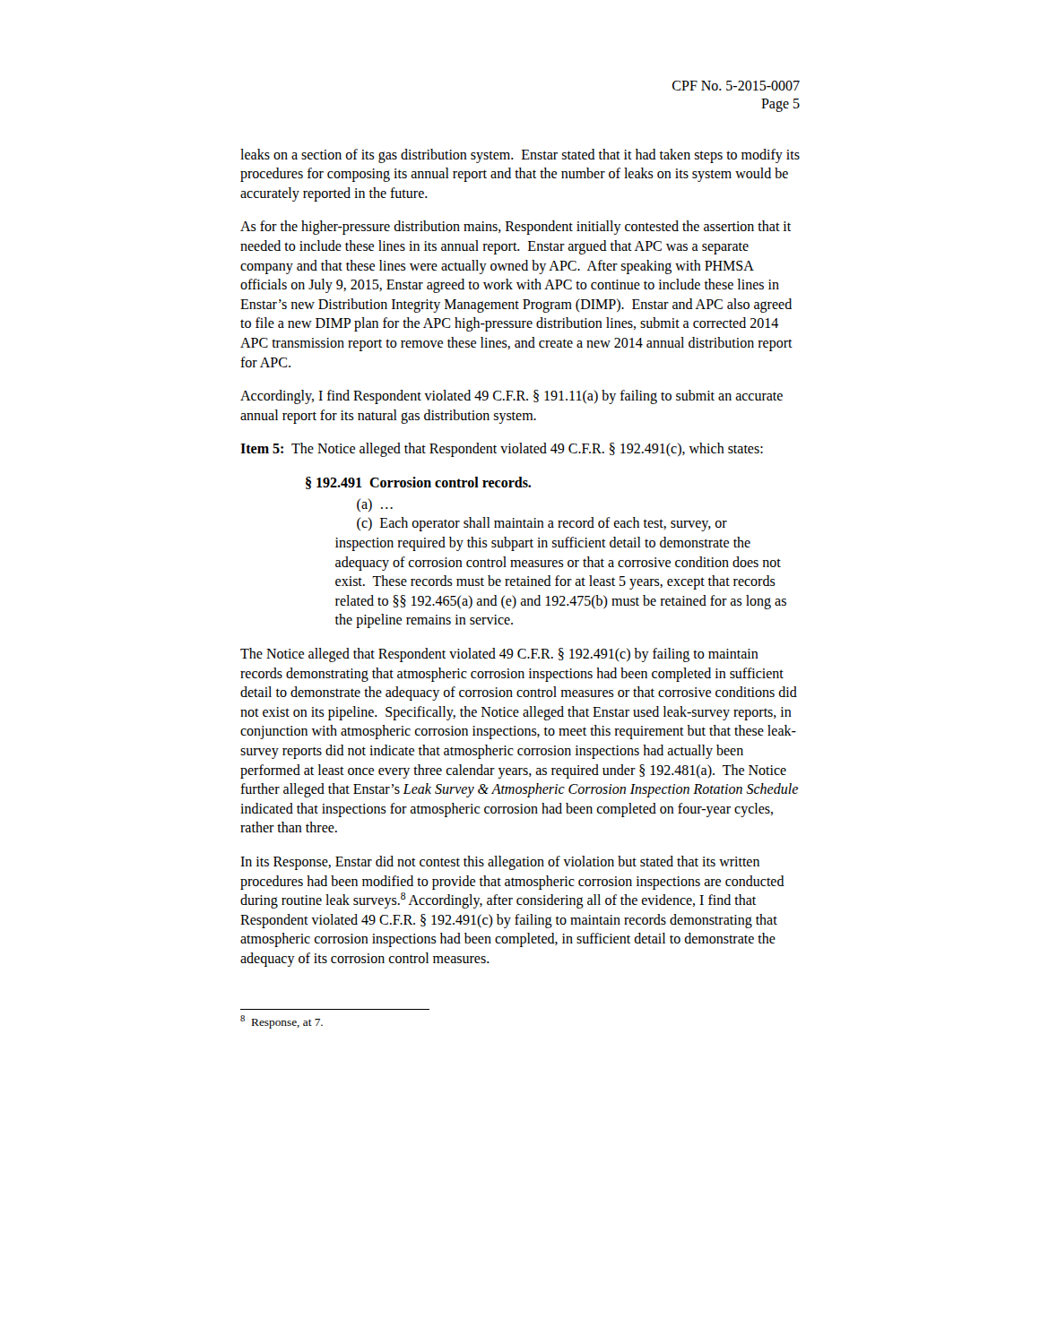CPF No. 5-2015-0007
Page 5
leaks on a section of its gas distribution system. Enstar stated that it had taken steps to modify its procedures for composing its annual report and that the number of leaks on its system would be accurately reported in the future.
As for the higher-pressure distribution mains, Respondent initially contested the assertion that it needed to include these lines in its annual report. Enstar argued that APC was a separate company and that these lines were actually owned by APC. After speaking with PHMSA officials on July 9, 2015, Enstar agreed to work with APC to continue to include these lines in Enstar’s new Distribution Integrity Management Program (DIMP). Enstar and APC also agreed to file a new DIMP plan for the APC high-pressure distribution lines, submit a corrected 2014 APC transmission report to remove these lines, and create a new 2014 annual distribution report for APC.
Accordingly, I find Respondent violated 49 C.F.R. § 191.11(a) by failing to submit an accurate annual report for its natural gas distribution system.
Item 5: The Notice alleged that Respondent violated 49 C.F.R. § 192.491(c), which states:
§ 192.491 Corrosion control records.
(a) …
(c) Each operator shall maintain a record of each test, survey, or
inspection required by this subpart in sufficient detail to demonstrate the adequacy of corrosion control measures or that a corrosive condition does not exist. These records must be retained for at least 5 years, except that records related to §§ 192.465(a) and (e) and 192.475(b) must be retained for as long as the pipeline remains in service.
The Notice alleged that Respondent violated 49 C.F.R. § 192.491(c) by failing to maintain records demonstrating that atmospheric corrosion inspections had been completed in sufficient detail to demonstrate the adequacy of corrosion control measures or that corrosive conditions did not exist on its pipeline. Specifically, the Notice alleged that Enstar used leak-survey reports, in conjunction with atmospheric corrosion inspections, to meet this requirement but that these leak-survey reports did not indicate that atmospheric corrosion inspections had actually been performed at least once every three calendar years, as required under § 192.481(a). The Notice further alleged that Enstar’s Leak Survey & Atmospheric Corrosion Inspection Rotation Schedule indicated that inspections for atmospheric corrosion had been completed on four-year cycles, rather than three.
In its Response, Enstar did not contest this allegation of violation but stated that its written procedures had been modified to provide that atmospheric corrosion inspections are conducted during routine leak surveys.8 Accordingly, after considering all of the evidence, I find that Respondent violated 49 C.F.R. § 192.491(c) by failing to maintain records demonstrating that atmospheric corrosion inspections had been completed, in sufficient detail to demonstrate the adequacy of its corrosion control measures.
8 Response, at 7.